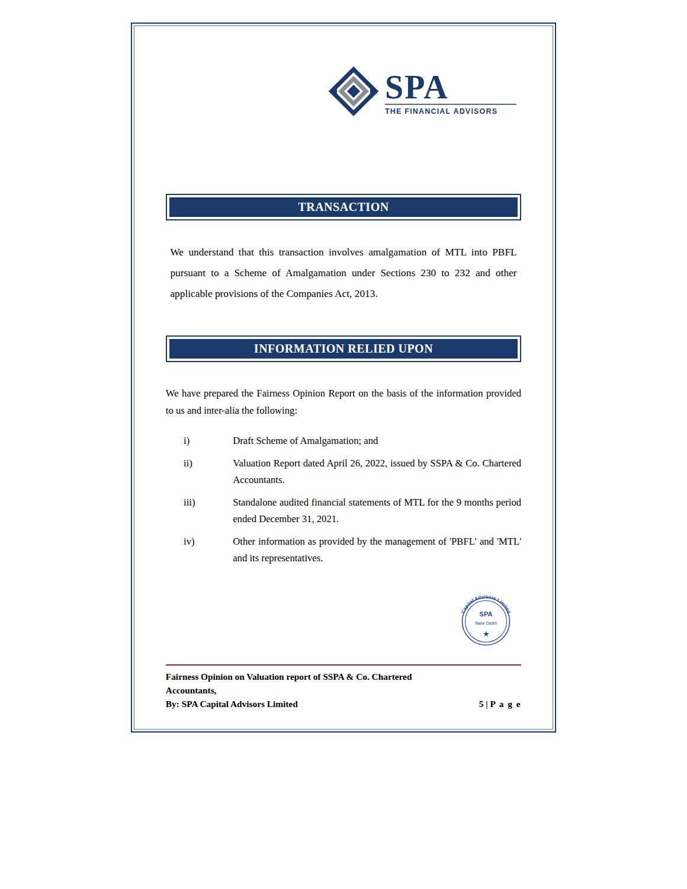SPA THE FINANCIAL ADVISORS
TRANSACTION
We understand that this transaction involves amalgamation of MTL into PBFL pursuant to a Scheme of Amalgamation under Sections 230 to 232 and other applicable provisions of the Companies Act, 2013.
INFORMATION RELIED UPON
We have prepared the Fairness Opinion Report on the basis of the information provided to us and inter-alia the following:
Draft Scheme of Amalgamation; and
Valuation Report dated April 26, 2022, issued by SSPA & Co. Chartered Accountants.
Standalone audited financial statements of MTL for the 9 months period ended December 31, 2021.
Other information as provided by the management of 'PBFL' and 'MTL' and its representatives.
Capital Advisors Limited SPA New Delhi ★
Fairness Opinion on Valuation report of SSPA & Co. Chartered Accountants,
By: SPA Capital Advisors Limited
5 | P a g e